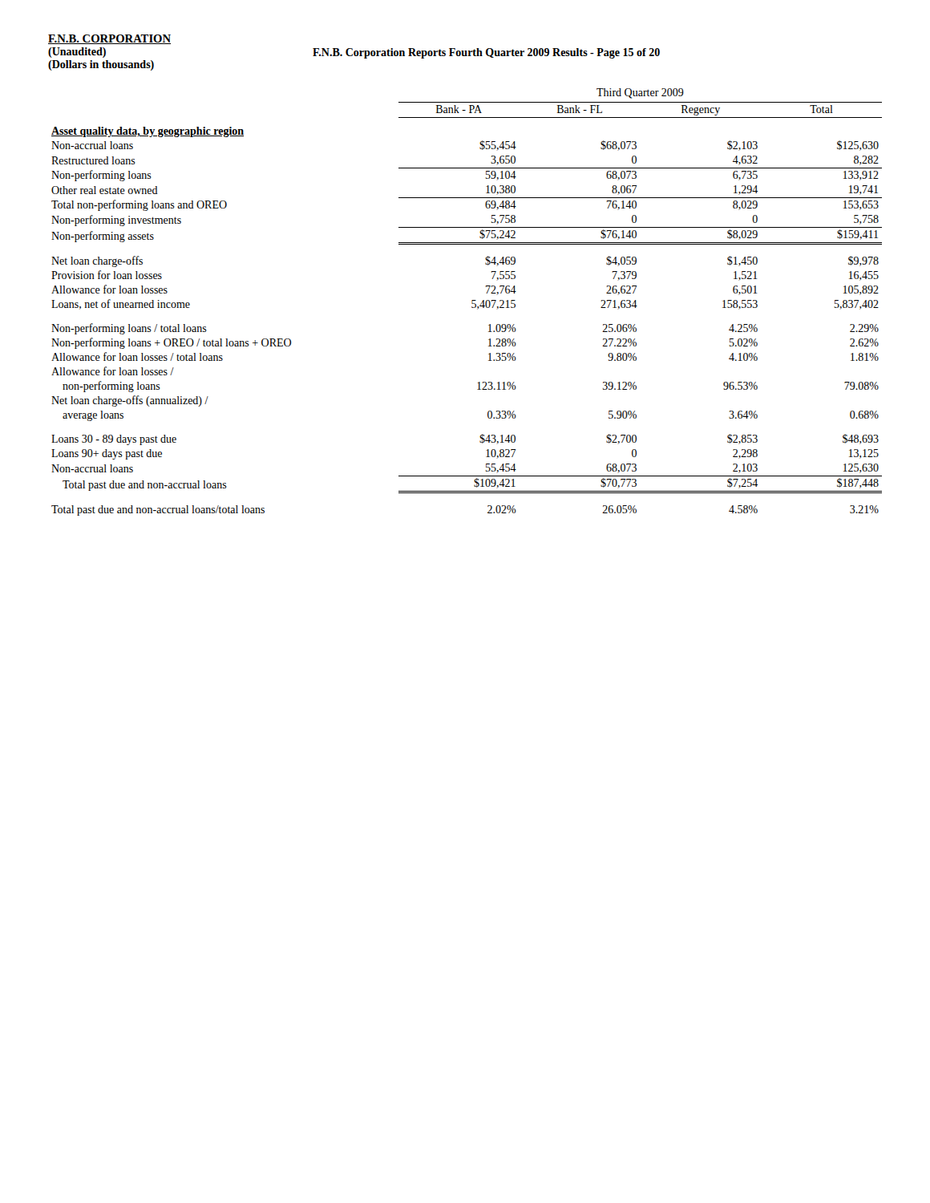F.N.B. CORPORATION
(Unaudited)
(Dollars in thousands)
F.N.B. Corporation Reports Fourth Quarter 2009 Results - Page 15 of 20
| | Third Quarter 2009 |
| | Bank - PA | Bank - FL | Regency | Total |
| Asset quality data, by geographic region | | | | |
| Non-accrual loans | $55,454 | $68,073 | $2,103 | $125,630 |
| Restructured loans | 3,650 | 0 | 4,632 | 8,282 |
| Non-performing loans | 59,104 | 68,073 | 6,735 | 133,912 |
| Other real estate owned | 10,380 | 8,067 | 1,294 | 19,741 |
| Total non-performing loans and OREO | 69,484 | 76,140 | 8,029 | 153,653 |
| Non-performing investments | 5,758 | 0 | 0 | 5,758 |
| Non-performing assets | $75,242 | $76,140 | $8,029 | $159,411 |
| Net loan charge-offs | $4,469 | $4,059 | $1,450 | $9,978 |
| Provision for loan losses | 7,555 | 7,379 | 1,521 | 16,455 |
| Allowance for loan losses | 72,764 | 26,627 | 6,501 | 105,892 |
| Loans, net of unearned income | 5,407,215 | 271,634 | 158,553 | 5,837,402 |
| Non-performing loans / total loans | 1.09% | 25.06% | 4.25% | 2.29% |
| Non-performing loans + OREO / total loans + OREO | 1.28% | 27.22% | 5.02% | 2.62% |
| Allowance for loan losses / total loans | 1.35% | 9.80% | 4.10% | 1.81% |
| Allowance for loan losses / | | | | |
| non-performing loans | 123.11% | 39.12% | 96.53% | 79.08% |
| Net loan charge-offs (annualized) / | | | | |
| average loans | 0.33% | 5.90% | 3.64% | 0.68% |
| Loans 30 - 89 days past due | $43,140 | $2,700 | $2,853 | $48,693 |
| Loans 90+ days past due | 10,827 | 0 | 2,298 | 13,125 |
| Non-accrual loans | 55,454 | 68,073 | 2,103 | 125,630 |
| Total past due and non-accrual loans | $109,421 | $70,773 | $7,254 | $187,448 |
| Total past due and non-accrual loans/total loans | 2.02% | 26.05% | 4.58% | 3.21% |